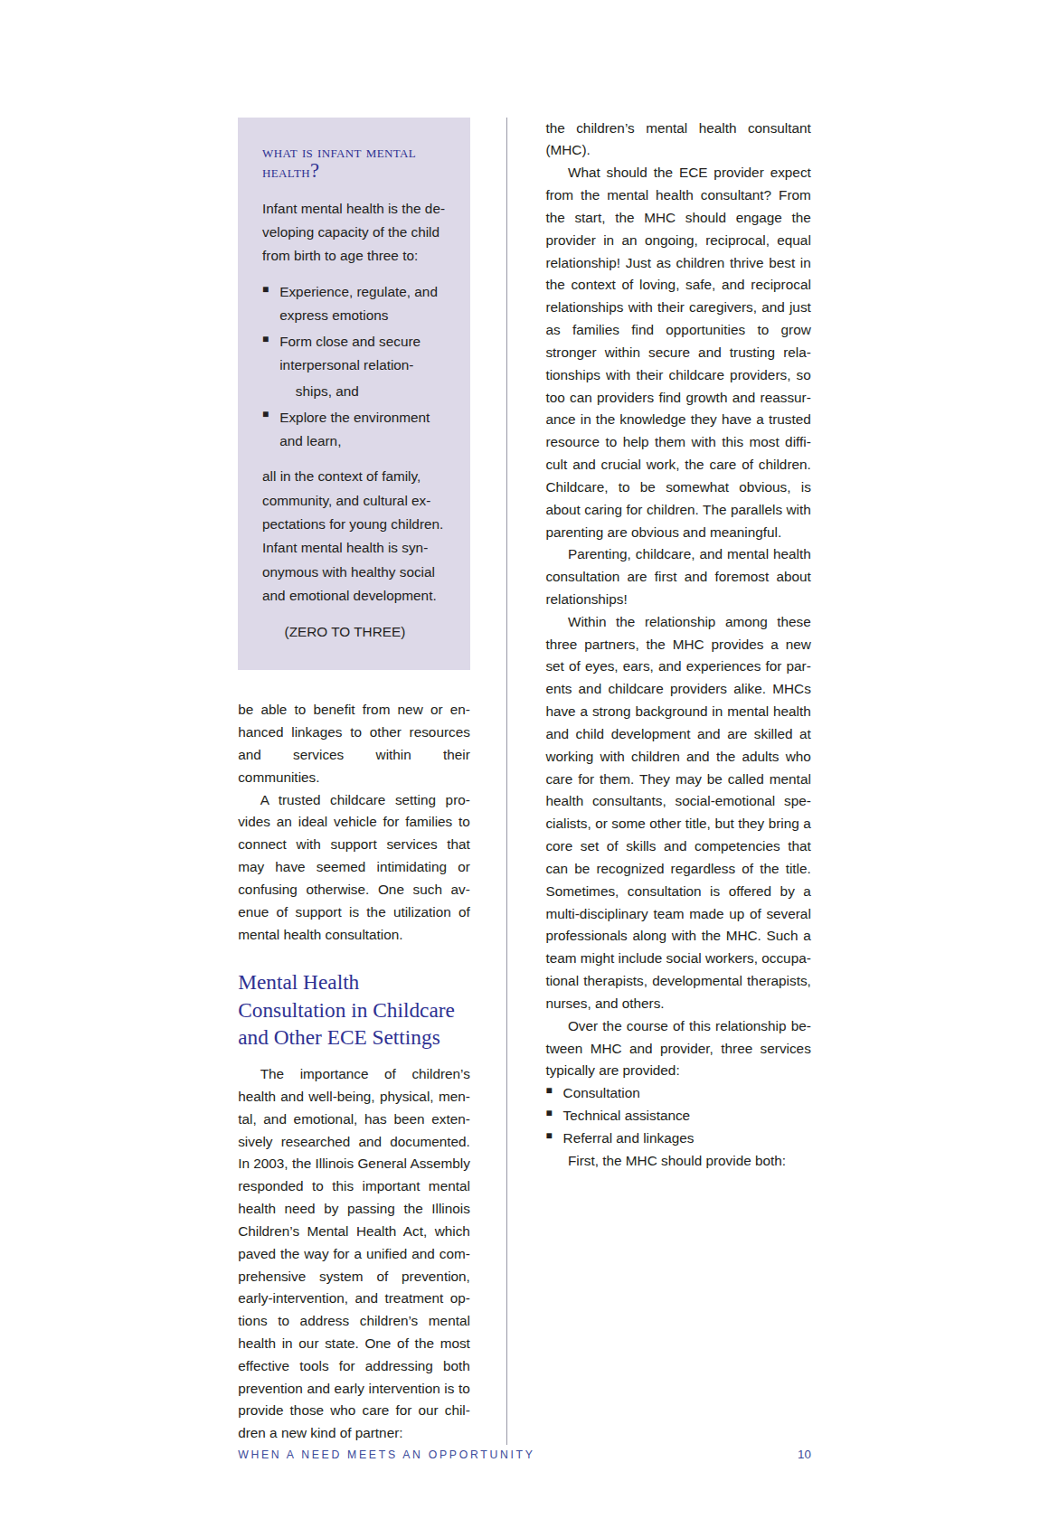what is infant mental health?
Infant mental health is the developing capacity of the child from birth to age three to:
Experience, regulate, and express emotions
Form close and secure interpersonal relation-
ships, and
Explore the environment and learn,
all in the context of family, community, and cultural expectations for young children. Infant mental health is synonymous with healthy social and emotional development.
(ZERO TO THREE)
be able to benefit from new or enhanced linkages to other resources and services within their communities.
A trusted childcare setting provides an ideal vehicle for families to connect with support services that may have seemed intimidating or confusing otherwise. One such avenue of support is the utilization of mental health consultation.
Mental Health Consultation in Childcare and Other ECE Settings
The importance of children’s health and well-being, physical, mental, and emotional, has been extensively researched and documented. In 2003, the Illinois General Assembly responded to this important mental health need by passing the Illinois Children’s Mental Health Act, which paved the way for a unified and comprehensive system of prevention, early-intervention, and treatment options to address children’s mental health in our state. One of the most effective tools for addressing both prevention and early intervention is to provide those who care for our children a new kind of partner:
the children’s mental health consultant (MHC).
What should the ECE provider expect from the mental health consultant? From the start, the MHC should engage the provider in an ongoing, reciprocal, equal relationship! Just as children thrive best in the context of loving, safe, and reciprocal relationships with their caregivers, and just as families find opportunities to grow stronger within secure and trusting relationships with their childcare providers, so too can providers find growth and reassurance in the knowledge they have a trusted resource to help them with this most difficult and crucial work, the care of children. Childcare, to be somewhat obvious, is about caring for children. The parallels with parenting are obvious and meaningful.
Parenting, childcare, and mental health consultation are first and foremost about relationships!
Within the relationship among these three partners, the MHC provides a new set of eyes, ears, and experiences for parents and childcare providers alike. MHCs have a strong background in mental health and child development and are skilled at working with children and the adults who care for them. They may be called mental health consultants, social-emotional specialists, or some other title, but they bring a core set of skills and competencies that can be recognized regardless of the title. Sometimes, consultation is offered by a multi-disciplinary team made up of several professionals along with the MHC. Such a team might include social workers, occupational therapists, developmental therapists, nurses, and others.
Over the course of this relationship between MHC and provider, three services typically are provided:
Consultation
Technical assistance
Referral and linkages
First, the MHC should provide both:
When a need meets an opportunity 10